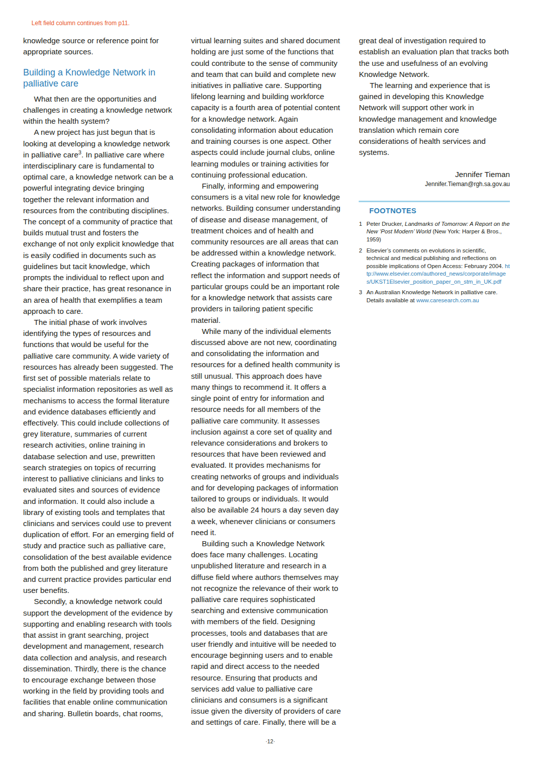Left field column continues from p11.
knowledge source or reference point for appropriate sources.
Building a Knowledge Network in palliative care
What then are the opportunities and challenges in creating a knowledge network within the health system?
A new project has just begun that is looking at developing a knowledge network in palliative care3. In palliative care where interdisciplinary care is fundamental to optimal care, a knowledge network can be a powerful integrating device bringing together the relevant information and resources from the contributing disciplines. The concept of a community of practice that builds mutual trust and fosters the exchange of not only explicit knowledge that is easily codified in documents such as guidelines but tacit knowledge, which prompts the individual to reflect upon and share their practice, has great resonance in an area of health that exemplifies a team approach to care.
The initial phase of work involves identifying the types of resources and functions that would be useful for the palliative care community. A wide variety of resources has already been suggested. The first set of possible materials relate to specialist information repositories as well as mechanisms to access the formal literature and evidence databases efficiently and effectively. This could include collections of grey literature, summaries of current research activities, online training in database selection and use, prewritten search strategies on topics of recurring interest to palliative clinicians and links to evaluated sites and sources of evidence and information. It could also include a library of existing tools and templates that clinicians and services could use to prevent duplication of effort. For an emerging field of study and practice such as palliative care, consolidation of the best available evidence from both the published and grey literature and current practice provides particular end user benefits.
Secondly, a knowledge network could support the development of the evidence by supporting and enabling research with tools that assist in grant searching, project development and management, research data collection and analysis, and research dissemination. Thirdly, there is the chance to encourage exchange between those working in the field by providing tools and facilities that enable online communication and sharing. Bulletin boards, chat rooms, virtual learning suites and shared document holding are just some of the functions that could contribute to the sense of community and team that can build and complete new initiatives in palliative care. Supporting lifelong learning and building workforce capacity is a fourth area of potential content for a knowledge network. Again consolidating information about education and training courses is one aspect. Other aspects could include journal clubs, online learning modules or training activities for continuing professional education.
Finally, informing and empowering consumers is a vital new role for knowledge networks. Building consumer understanding of disease and disease management, of treatment choices and of health and community resources are all areas that can be addressed within a knowledge network. Creating packages of information that reflect the information and support needs of particular groups could be an important role for a knowledge network that assists care providers in tailoring patient specific material.
While many of the individual elements discussed above are not new, coordinating and consolidating the information and resources for a defined health community is still unusual. This approach does have many things to recommend it. It offers a single point of entry for information and resource needs for all members of the palliative care community. It assesses inclusion against a core set of quality and relevance considerations and brokers to resources that have been reviewed and evaluated. It provides mechanisms for creating networks of groups and individuals and for developing packages of information tailored to groups or individuals. It would also be available 24 hours a day seven day a week, whenever clinicians or consumers need it.
Building such a Knowledge Network does face many challenges. Locating unpublished literature and research in a diffuse field where authors themselves may not recognize the relevance of their work to palliative care requires sophisticated searching and extensive communication with members of the field. Designing processes, tools and databases that are user friendly and intuitive will be needed to encourage beginning users and to enable rapid and direct access to the needed resource. Ensuring that products and services add value to palliative care clinicians and consumers is a significant issue given the diversity of providers of care and settings of care. Finally, there will be a great deal of investigation required to establish an evaluation plan that tracks both the use and usefulness of an evolving Knowledge Network.
The learning and experience that is gained in developing this Knowledge Network will support other work in knowledge management and knowledge translation which remain core considerations of health services and systems.
Jennifer Tieman Jennifer.Tieman@rgh.sa.gov.au
FOOTNOTES
1 Peter Drucker, Landmarks of Tomorrow: A Report on the New ‘Post Modern’ World (New York: Harper & Bros., 1959)
2 Elsevier’s comments on evolutions in scientific, technical and medical publishing and reflections on possible implications of Open Access: February 2004. http://www.elsevier.com/authored_news/corporate/images/UKST1Elsevier_position_paper_on_stm_in_UK.pdf
3 An Australian Knowledge Network in palliative care. Details available at www.caresearch.com.au
·12·